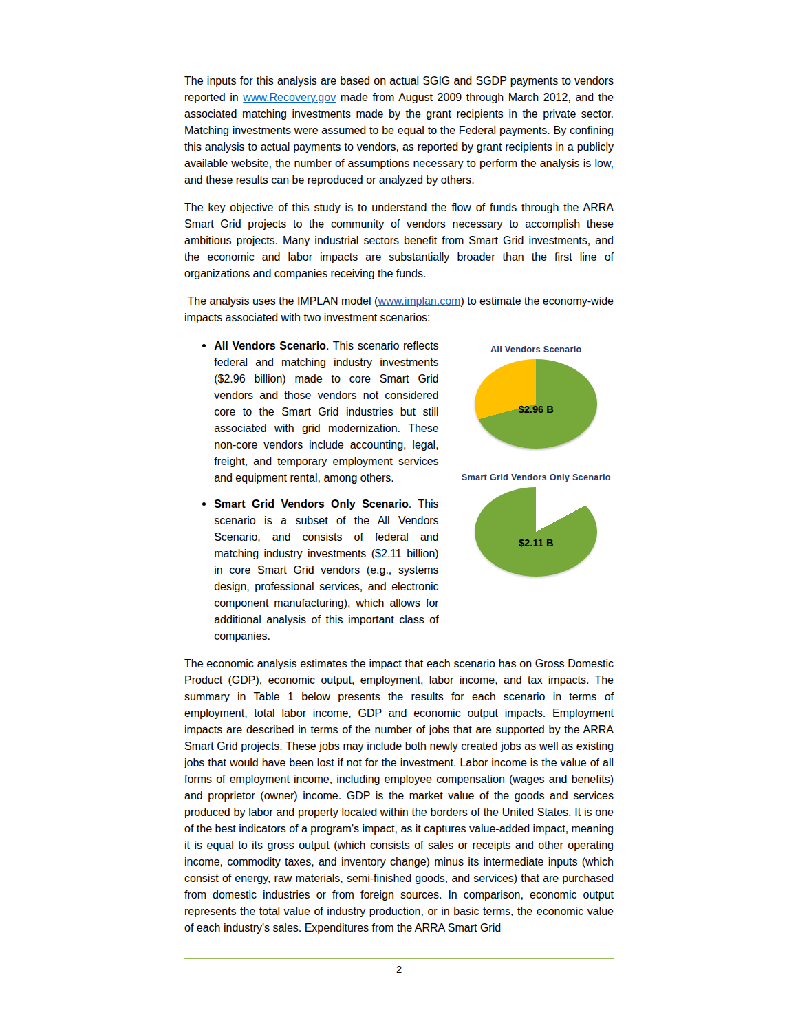The inputs for this analysis are based on actual SGIG and SGDP payments to vendors reported in www.Recovery.gov made from August 2009 through March 2012, and the associated matching investments made by the grant recipients in the private sector. Matching investments were assumed to be equal to the Federal payments. By confining this analysis to actual payments to vendors, as reported by grant recipients in a publicly available website, the number of assumptions necessary to perform the analysis is low, and these results can be reproduced or analyzed by others.
The key objective of this study is to understand the flow of funds through the ARRA Smart Grid projects to the community of vendors necessary to accomplish these ambitious projects. Many industrial sectors benefit from Smart Grid investments, and the economic and labor impacts are substantially broader than the first line of organizations and companies receiving the funds.
The analysis uses the IMPLAN model (www.implan.com) to estimate the economy-wide impacts associated with two investment scenarios:
All Vendors Scenario. This scenario reflects federal and matching industry investments ($2.96 billion) made to core Smart Grid vendors and those vendors not considered core to the Smart Grid industries but still associated with grid modernization. These non-core vendors include accounting, legal, freight, and temporary employment services and equipment rental, among others.
Smart Grid Vendors Only Scenario. This scenario is a subset of the All Vendors Scenario, and consists of federal and matching industry investments ($2.11 billion) in core Smart Grid vendors (e.g., systems design, professional services, and electronic component manufacturing), which allows for additional analysis of this important class of companies.
All Vendors Scenario
$2.96 B
Smart Grid Vendors Only Scenario
$2.11 B
The economic analysis estimates the impact that each scenario has on Gross Domestic Product (GDP), economic output, employment, labor income, and tax impacts. The summary in Table 1 below presents the results for each scenario in terms of employment, total labor income, GDP and economic output impacts. Employment impacts are described in terms of the number of jobs that are supported by the ARRA Smart Grid projects. These jobs may include both newly created jobs as well as existing jobs that would have been lost if not for the investment. Labor income is the value of all forms of employment income, including employee compensation (wages and benefits) and proprietor (owner) income. GDP is the market value of the goods and services produced by labor and property located within the borders of the United States. It is one of the best indicators of a program's impact, as it captures value-added impact, meaning it is equal to its gross output (which consists of sales or receipts and other operating income, commodity taxes, and inventory change) minus its intermediate inputs (which consist of energy, raw materials, semi-finished goods, and services) that are purchased from domestic industries or from foreign sources. In comparison, economic output represents the total value of industry production, or in basic terms, the economic value of each industry's sales. Expenditures from the ARRA Smart Grid
2